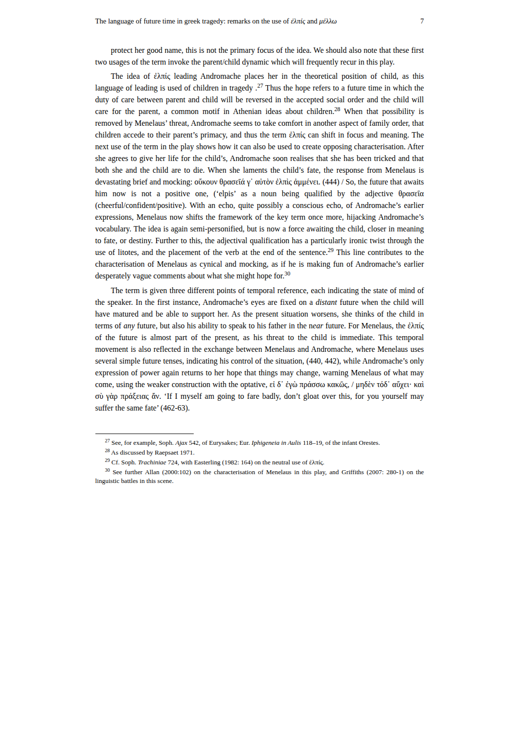The language of future time in greek tragedy: remarks on the use of ἐλπίς and μέλλω 7
protect her good name, this is not the primary focus of the idea. We should also note that these first two usages of the term invoke the parent/child dynamic which will frequently recur in this play.
The idea of ἐλπίς leading Andromache places her in the theoretical position of child, as this language of leading is used of children in tragedy .27 Thus the hope refers to a future time in which the duty of care between parent and child will be reversed in the accepted social order and the child will care for the parent, a common motif in Athenian ideas about children.28 When that possibility is removed by Menelaus’ threat, Andromache seems to take comfort in another aspect of family order, that children accede to their parent’s primacy, and thus the term ἐλπίς can shift in focus and meaning. The next use of the term in the play shows how it can also be used to create opposing characterisation. After she agrees to give her life for the child’s, Andromache soon realises that she has been tricked and that both she and the child are to die. When she laments the child’s fate, the response from Menelaus is devastating brief and mocking: οὔκουν θρασεῖά γ᾽ αὐτὸν ἐλπὶς ἀμμένει. (444) / So, the future that awaits him now is not a positive one, (‘elpis’ as a noun being qualified by the adjective θρασεῖα (cheerful/confident/positive). With an echo, quite possibly a conscious echo, of Andromache’s earlier expressions, Menelaus now shifts the framework of the key term once more, hijacking Andromache’s vocabulary. The idea is again semi-personified, but is now a force awaiting the child, closer in meaning to fate, or destiny. Further to this, the adjectival qualification has a particularly ironic twist through the use of litotes, and the placement of the verb at the end of the sentence.29 This line contributes to the characterisation of Menelaus as cynical and mocking, as if he is making fun of Andromache’s earlier desperately vague comments about what she might hope for.30
The term is given three different points of temporal reference, each indicating the state of mind of the speaker. In the first instance, Andromache’s eyes are fixed on a distant future when the child will have matured and be able to support her. As the present situation worsens, she thinks of the child in terms of any future, but also his ability to speak to his father in the near future. For Menelaus, the ἐλπίς of the future is almost part of the present, as his threat to the child is immediate. This temporal movement is also reflected in the exchange between Menelaus and Andromache, where Menelaus uses several simple future tenses, indicating his control of the situation, (440, 442), while Andromache’s only expression of power again returns to her hope that things may change, warning Menelaus of what may come, using the weaker construction with the optative, εἰ δ᾽ ἐγὼ πράσσω κακῶς, / μηδὲν τόδ᾽ αὔχει· καὶ σὺ γὰρ πράξειας ἄν. ‘If I myself am going to fare badly, don’t gloat over this, for you yourself may suffer the same fate’ (462-63).
27 See, for example, Soph. Ajax 542, of Eurysakes; Eur. Iphigeneia in Aulis 118–19, of the infant Orestes.
28 As discussed by Raepsaet 1971.
29 Cf. Soph. Trachiniae 724, with Easterling (1982: 164) on the neutral use of ἐλπίς.
30 See further Allan (2000:102) on the characterisation of Menelaus in this play, and Griffiths (2007: 280-1) on the linguistic battles in this scene.